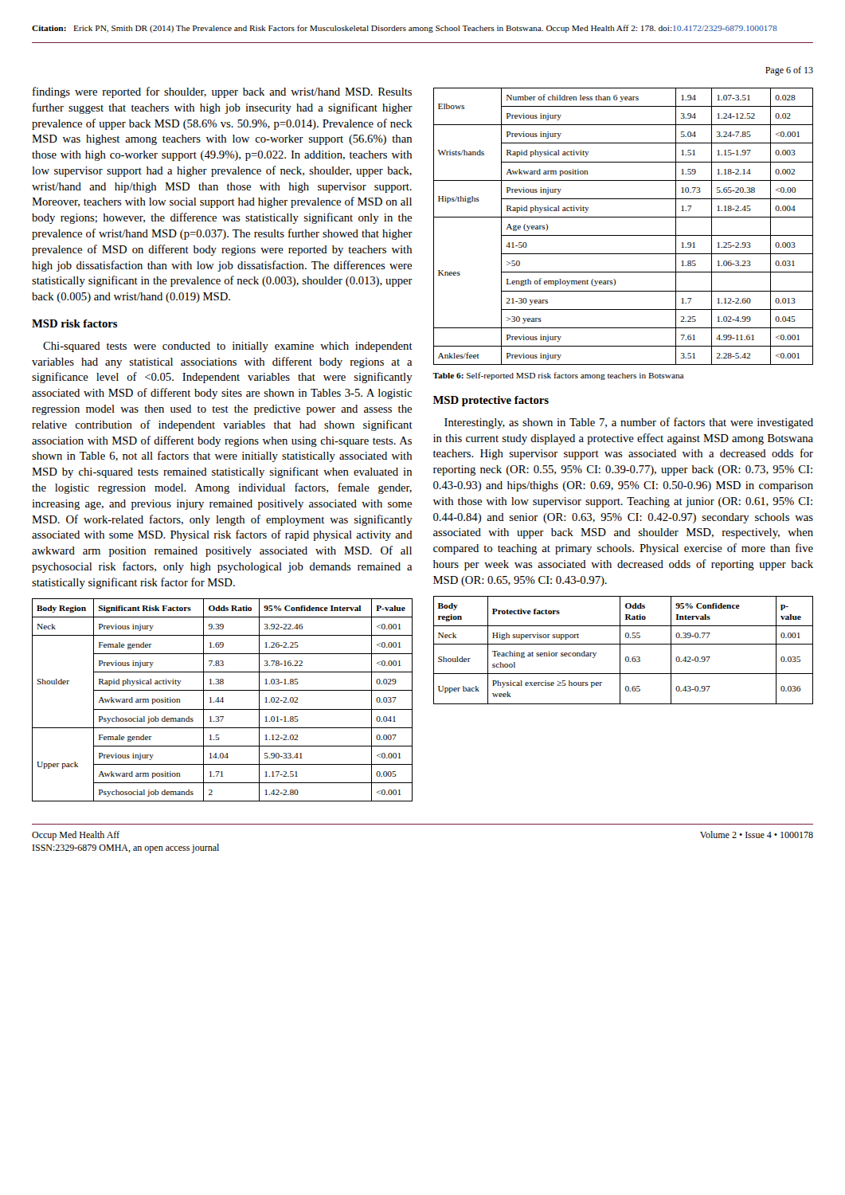Citation: Erick PN, Smith DR (2014) The Prevalence and Risk Factors for Musculoskeletal Disorders among School Teachers in Botswana. Occup Med Health Aff 2: 178. doi:10.4172/2329-6879.1000178
Page 6 of 13
findings were reported for shoulder, upper back and wrist/hand MSD. Results further suggest that teachers with high job insecurity had a significant higher prevalence of upper back MSD (58.6% vs. 50.9%, p=0.014). Prevalence of neck MSD was highest among teachers with low co-worker support (56.6%) than those with high co-worker support (49.9%), p=0.022. In addition, teachers with low supervisor support had a higher prevalence of neck, shoulder, upper back, wrist/hand and hip/thigh MSD than those with high supervisor support. Moreover, teachers with low social support had higher prevalence of MSD on all body regions; however, the difference was statistically significant only in the prevalence of wrist/hand MSD (p=0.037). The results further showed that higher prevalence of MSD on different body regions were reported by teachers with high job dissatisfaction than with low job dissatisfaction. The differences were statistically significant in the prevalence of neck (0.003), shoulder (0.013), upper back (0.005) and wrist/hand (0.019) MSD.
MSD risk factors
Chi-squared tests were conducted to initially examine which independent variables had any statistical associations with different body regions at a significance level of <0.05. Independent variables that were significantly associated with MSD of different body sites are shown in Tables 3-5. A logistic regression model was then used to test the predictive power and assess the relative contribution of independent variables that had shown significant association with MSD of different body regions when using chi-square tests. As shown in Table 6, not all factors that were initially statistically associated with MSD by chi-squared tests remained statistically significant when evaluated in the logistic regression model. Among individual factors, female gender, increasing age, and previous injury remained positively associated with some MSD. Of work-related factors, only length of employment was significantly associated with some MSD. Physical risk factors of rapid physical activity and awkward arm position remained positively associated with MSD. Of all psychosocial risk factors, only high psychological job demands remained a statistically significant risk factor for MSD.
| Body Region | Significant Risk Factors | Odds Ratio | 95% Confidence Interval | P-value |
| --- | --- | --- | --- | --- |
| Neck | Previous injury | 9.39 | 3.92-22.46 | <0.001 |
| Shoulder | Female gender | 1.69 | 1.26-2.25 | <0.001 |
| Previous injury | 7.83 | 3.78-16.22 | <0.001 |
| Rapid physical activity | 1.38 | 1.03-1.85 | 0.029 |
| Awkward arm position | 1.44 | 1.02-2.02 | 0.037 |
| Psychosocial job demands | 1.37 | 1.01-1.85 | 0.041 |
| Upper pack | Female gender | 1.5 | 1.12-2.02 | 0.007 |
| Previous injury | 14.04 | 5.90-33.41 | <0.001 |
| Awkward arm position | 1.71 | 1.17-2.51 | 0.005 |
| Psychosocial job demands | 2 | 1.42-2.80 | <0.001 |
| Elbows | Number of children less than 6 years | 1.94 | 1.07-3.51 | 0.028 |
| Previous injury | 3.94 | 1.24-12.52 | 0.02 |
| Wrists/hands | Previous injury | 5.04 | 3.24-7.85 | <0.001 |
| Rapid physical activity | 1.51 | 1.15-1.97 | 0.003 |
| Awkward arm position | 1.59 | 1.18-2.14 | 0.002 |
| Hips/thighs | Previous injury | 10.73 | 5.65-20.38 | <0.00 |
| Rapid physical activity | 1.7 | 1.18-2.45 | 0.004 |
| Knees | Age (years) | | | |
| 41-50 | 1.91 | 1.25-2.93 | 0.003 |
| >50 | 1.85 | 1.06-3.23 | 0.031 |
| Length of employment (years) | | | |
| 21-30 years | 1.7 | 1.12-2.60 | 0.013 |
| >30 years | 2.25 | 1.02-4.99 | 0.045 |
| | Previous injury | 7.61 | 4.99-11.61 | <0.001 |
| Ankles/feet | Previous injury | 3.51 | 2.28-5.42 | <0.001 |
Table 6: Self-reported MSD risk factors among teachers in Botswana
MSD protective factors
Interestingly, as shown in Table 7, a number of factors that were investigated in this current study displayed a protective effect against MSD among Botswana teachers. High supervisor support was associated with a decreased odds for reporting neck (OR: 0.55, 95% CI: 0.39-0.77), upper back (OR: 0.73, 95% CI: 0.43-0.93) and hips/thighs (OR: 0.69, 95% CI: 0.50-0.96) MSD in comparison with those with low supervisor support. Teaching at junior (OR: 0.61, 95% CI: 0.44-0.84) and senior (OR: 0.63, 95% CI: 0.42-0.97) secondary schools was associated with upper back MSD and shoulder MSD, respectively, when compared to teaching at primary schools. Physical exercise of more than five hours per week was associated with decreased odds of reporting upper back MSD (OR: 0.65, 95% CI: 0.43-0.97).
| Body region | Protective factors | Odds Ratio | 95% Confidence Intervals | p-value |
| --- | --- | --- | --- | --- |
| Neck | High supervisor support | 0.55 | 0.39-0.77 | 0.001 |
| Shoulder | Teaching at senior secondary school | 0.63 | 0.42-0.97 | 0.035 |
| Upper back | Physical exercise ≥5 hours per week | 0.65 | 0.43-0.97 | 0.036 |
Occup Med Health Aff
ISSN:2329-6879 OMHA, an open access journal
Volume 2 • Issue 4 • 1000178